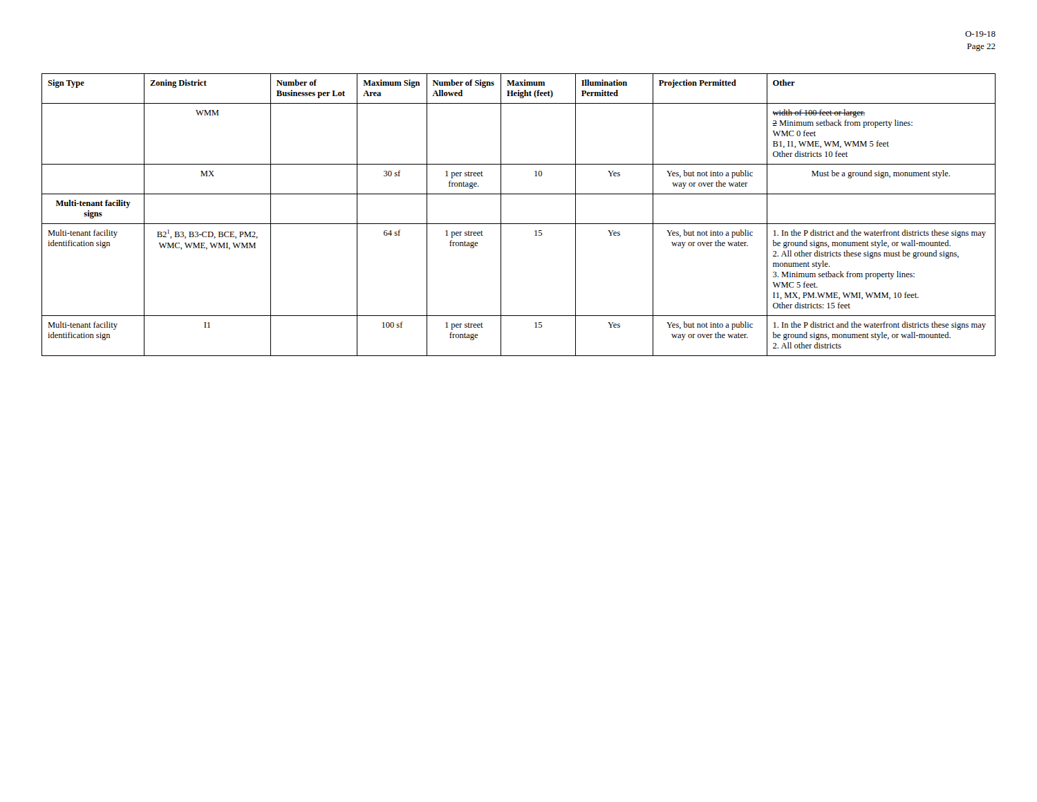O-19-18
Page 22
| Sign Type | Zoning District | Number of Businesses per Lot | Maximum Sign Area | Number of Signs Allowed | Maximum Height (feet) | Illumination Permitted | Projection Permitted | Other |
| --- | --- | --- | --- | --- | --- | --- | --- | --- |
| | WMM | | | | | | | width of 100 feet or larger. 2 Minimum setback from property lines: WMC 0 feet B1, I1, WME, WM, WMM 5 feet Other districts 10 feet |
| | MX | | 30 sf | 1 per street frontage. | 10 | Yes | Yes, but not into a public way or over the water | Must be a ground sign, monument style. |
| Multi-tenant facility signs | | | | | | | | |
| Multi-tenant facility identification sign | B2 1 , B3, B3-CD, BCE, PM2, WMC, WME, WMI, WMM | | 64 sf | 1 per street frontage | 15 | Yes | Yes, but not into a public way or over the water. | 1. In the P district and the waterfront districts these signs may be ground signs, monument style, or wall-mounted. 2. All other districts these signs must be ground signs, monument style. 3. Minimum setback from property lines: WMC 5 feet. I1, MX, PM.WME, WMI, WMM, 10 feet. Other districts: 15 feet |
| Multi-tenant facility identification sign | I1 | | 100 sf | 1 per street frontage | 15 | Yes | Yes, but not into a public way or over the water. | 1. In the P district and the waterfront districts these signs may be ground signs, monument style, or wall-mounted. 2. All other districts |